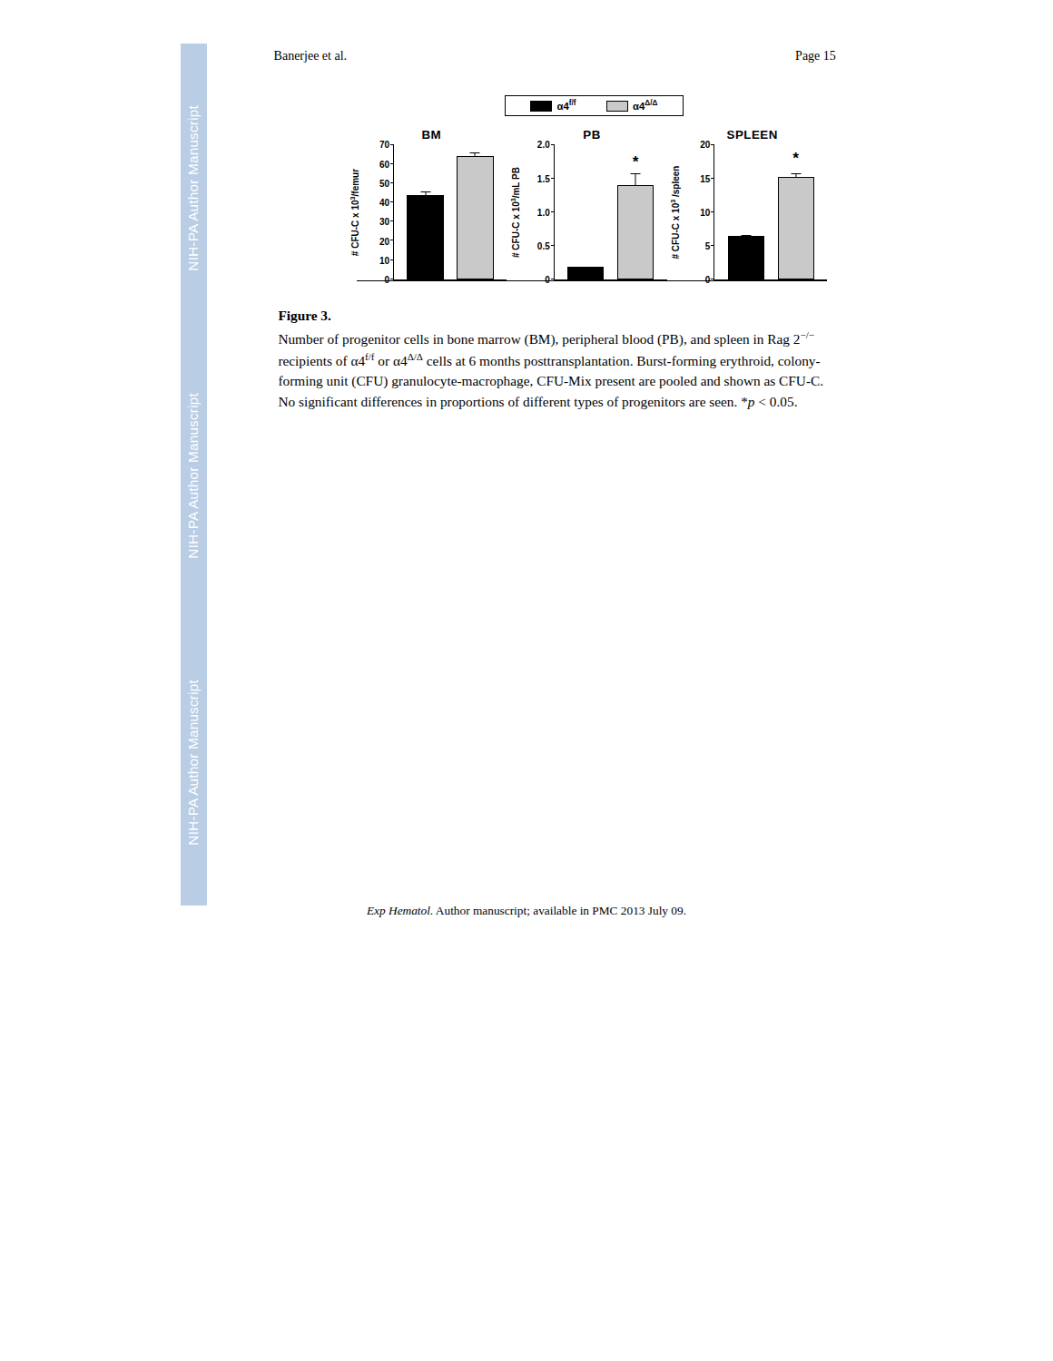NIH-PA Author Manuscript
NIH-PA Author Manuscript
NIH-PA Author Manuscript
Banerjee et al.
Page 15
α4f/f α4Δ/Δ
BM
# CFU-C x 103/femur
70 60 50 40 30 20 10 0
PB
# CFU-C x 103/mL PB
2.0 1.5 1.0 0.5 0
*
SPLEEN
# CFU-C x 103 /spleen
20 15 10 5 0
*
Figure 3. Number of progenitor cells in bone marrow (BM), peripheral blood (PB), and spleen in Rag 2−/− recipients of α4f/f or α4Δ/Δ cells at 6 months posttransplantation. Burst-forming erythroid, colony-forming unit (CFU) granulocyte-macrophage, CFU-Mix present are pooled and shown as CFU-C. No significant differences in proportions of different types of progenitors are seen. *p < 0.05.
Exp Hematol. Author manuscript; available in PMC 2013 July 09.